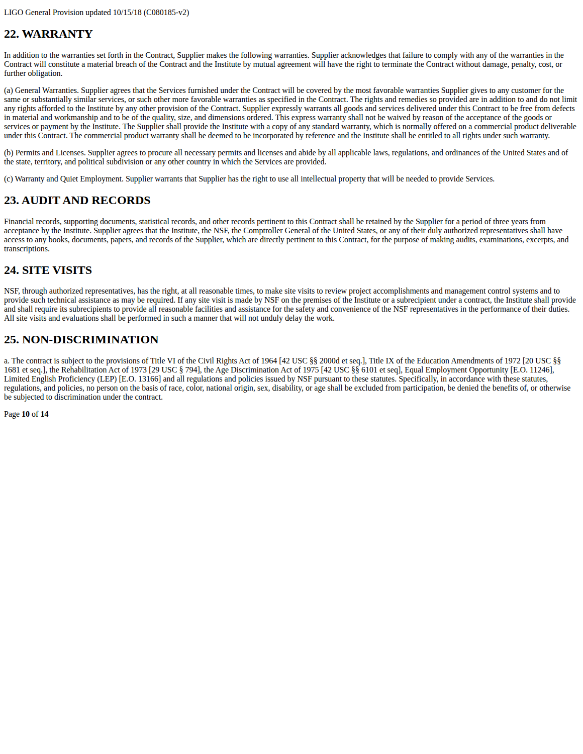LIGO General Provision updated 10/15/18 (C080185-v2)
22. WARRANTY
In addition to the warranties set forth in the Contract, Supplier makes the following warranties. Supplier acknowledges that failure to comply with any of the warranties in the Contract will constitute a material breach of the Contract and the Institute by mutual agreement will have the right to terminate the Contract without damage, penalty, cost, or further obligation.
(a) General Warranties. Supplier agrees that the Services furnished under the Contract will be covered by the most favorable warranties Supplier gives to any customer for the same or substantially similar services, or such other more favorable warranties as specified in the Contract. The rights and remedies so provided are in addition to and do not limit any rights afforded to the Institute by any other provision of the Contract. Supplier expressly warrants all goods and services delivered under this Contract to be free from defects in material and workmanship and to be of the quality, size, and dimensions ordered. This express warranty shall not be waived by reason of the acceptance of the goods or services or payment by the Institute. The Supplier shall provide the Institute with a copy of any standard warranty, which is normally offered on a commercial product deliverable under this Contract. The commercial product warranty shall be deemed to be incorporated by reference and the Institute shall be entitled to all rights under such warranty.
(b) Permits and Licenses. Supplier agrees to procure all necessary permits and licenses and abide by all applicable laws, regulations, and ordinances of the United States and of the state, territory, and political subdivision or any other country in which the Services are provided.
(c) Warranty and Quiet Employment. Supplier warrants that Supplier has the right to use all intellectual property that will be needed to provide Services.
23. AUDIT AND RECORDS
Financial records, supporting documents, statistical records, and other records pertinent to this Contract shall be retained by the Supplier for a period of three years from acceptance by the Institute. Supplier agrees that the Institute, the NSF, the Comptroller General of the United States, or any of their duly authorized representatives shall have access to any books, documents, papers, and records of the Supplier, which are directly pertinent to this Contract, for the purpose of making audits, examinations, excerpts, and transcriptions.
24. SITE VISITS
NSF, through authorized representatives, has the right, at all reasonable times, to make site visits to review project accomplishments and management control systems and to provide such technical assistance as may be required. If any site visit is made by NSF on the premises of the Institute or a subrecipient under a contract, the Institute shall provide and shall require its subrecipients to provide all reasonable facilities and assistance for the safety and convenience of the NSF representatives in the performance of their duties. All site visits and evaluations shall be performed in such a manner that will not unduly delay the work.
25. NON-DISCRIMINATION
a. The contract is subject to the provisions of Title VI of the Civil Rights Act of 1964 [42 USC §§ 2000d et seq.], Title IX of the Education Amendments of 1972 [20 USC §§ 1681 et seq.], the Rehabilitation Act of 1973 [29 USC § 794], the Age Discrimination Act of 1975 [42 USC §§ 6101 et seq], Equal Employment Opportunity [E.O. 11246], Limited English Proficiency (LEP) [E.O. 13166] and all regulations and policies issued by NSF pursuant to these statutes. Specifically, in accordance with these statutes, regulations, and policies, no person on the basis of race, color, national origin, sex, disability, or age shall be excluded from participation, be denied the benefits of, or otherwise be subjected to discrimination under the contract.
Page 10 of 14